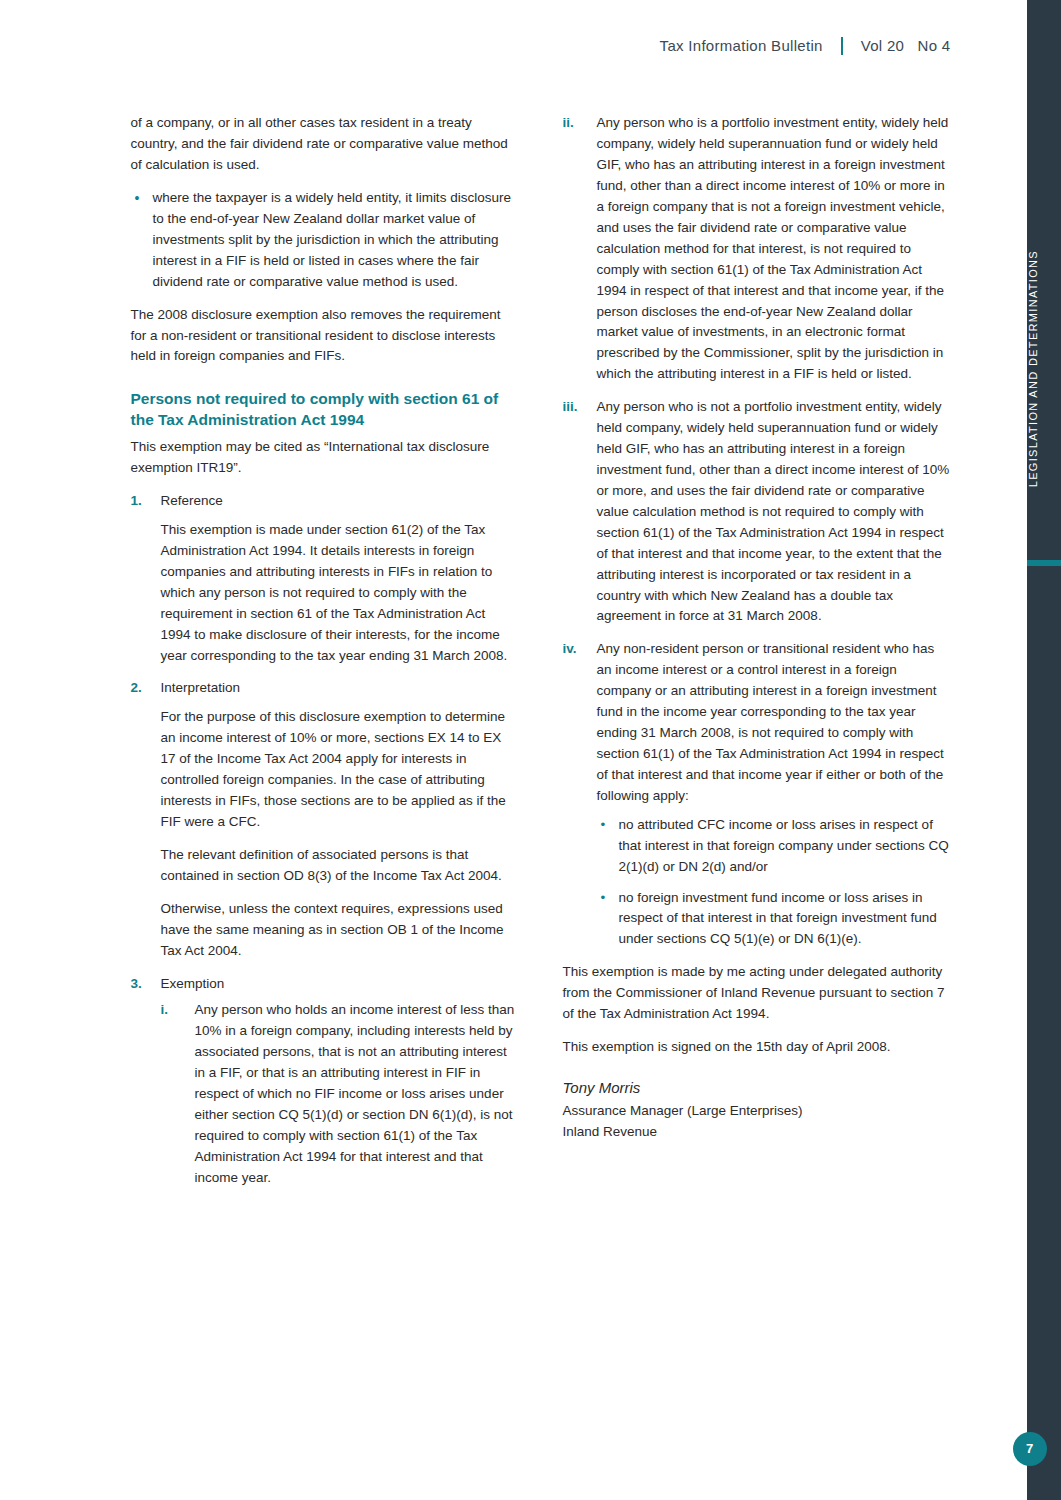Legislation and determinations
Tax Information Bulletin Vol 20 No 4
of a company, or in all other cases tax resident in a treaty country, and the fair dividend rate or comparative value method of calculation is used.
where the taxpayer is a widely held entity, it limits disclosure to the end-of-year New Zealand dollar market value of investments split by the jurisdiction in which the attributing interest in a FIF is held or listed in cases where the fair dividend rate or comparative value method is used.
The 2008 disclosure exemption also removes the requirement for a non-resident or transitional resident to disclose interests held in foreign companies and FIFs.
Persons not required to comply with section 61 of the Tax Administration Act 1994
This exemption may be cited as “International tax disclosure exemption ITR19”.
Reference
This exemption is made under section 61(2) of the Tax Administration Act 1994. It details interests in foreign companies and attributing interests in FIFs in relation to which any person is not required to comply with the requirement in section 61 of the Tax Administration Act 1994 to make disclosure of their interests, for the income year corresponding to the tax year ending 31 March 2008.
Interpretation
For the purpose of this disclosure exemption to determine an income interest of 10% or more, sections EX 14 to EX 17 of the Income Tax Act 2004 apply for interests in controlled foreign companies. In the case of attributing interests in FIFs, those sections are to be applied as if the FIF were a CFC.
The relevant definition of associated persons is that contained in section OD 8(3) of the Income Tax Act 2004.
Otherwise, unless the context requires, expressions used have the same meaning as in section OB 1 of the Income Tax Act 2004.
Exemption
Any person who holds an income interest of less than 10% in a foreign company, including interests held by associated persons, that is not an attributing interest in a FIF, or that is an attributing interest in FIF in respect of which no FIF income or loss arises under either section CQ 5(1)(d) or section DN 6(1)(d), is not required to comply with section 61(1) of the Tax Administration Act 1994 for that interest and that income year.
Any person who is a portfolio investment entity, widely held company, widely held superannuation fund or widely held GIF, who has an attributing interest in a foreign investment fund, other than a direct income interest of 10% or more in a foreign company that is not a foreign investment vehicle, and uses the fair dividend rate or comparative value calculation method for that interest, is not required to comply with section 61(1) of the Tax Administration Act 1994 in respect of that interest and that income year, if the person discloses the end-of-year New Zealand dollar market value of investments, in an electronic format prescribed by the Commissioner, split by the jurisdiction in which the attributing interest in a FIF is held or listed.
Any person who is not a portfolio investment entity, widely held company, widely held superannuation fund or widely held GIF, who has an attributing interest in a foreign investment fund, other than a direct income interest of 10% or more, and uses the fair dividend rate or comparative value calculation method is not required to comply with section 61(1) of the Tax Administration Act 1994 in respect of that interest and that income year, to the extent that the attributing interest is incorporated or tax resident in a country with which New Zealand has a double tax agreement in force at 31 March 2008.
Any non-resident person or transitional resident who has an income interest or a control interest in a foreign company or an attributing interest in a foreign investment fund in the income year corresponding to the tax year ending 31 March 2008, is not required to comply with section 61(1) of the Tax Administration Act 1994 in respect of that interest and that income year if either or both of the following apply:
no attributed CFC income or loss arises in respect of that interest in that foreign company under sections CQ 2(1)(d) or DN 2(d) and/or
no foreign investment fund income or loss arises in respect of that interest in that foreign investment fund under sections CQ 5(1)(e) or DN 6(1)(e).
This exemption is made by me acting under delegated authority from the Commissioner of Inland Revenue pursuant to section 7 of the Tax Administration Act 1994.
This exemption is signed on the 15th day of April 2008.
Tony Morris
Assurance Manager (Large Enterprises)
Inland Revenue
7